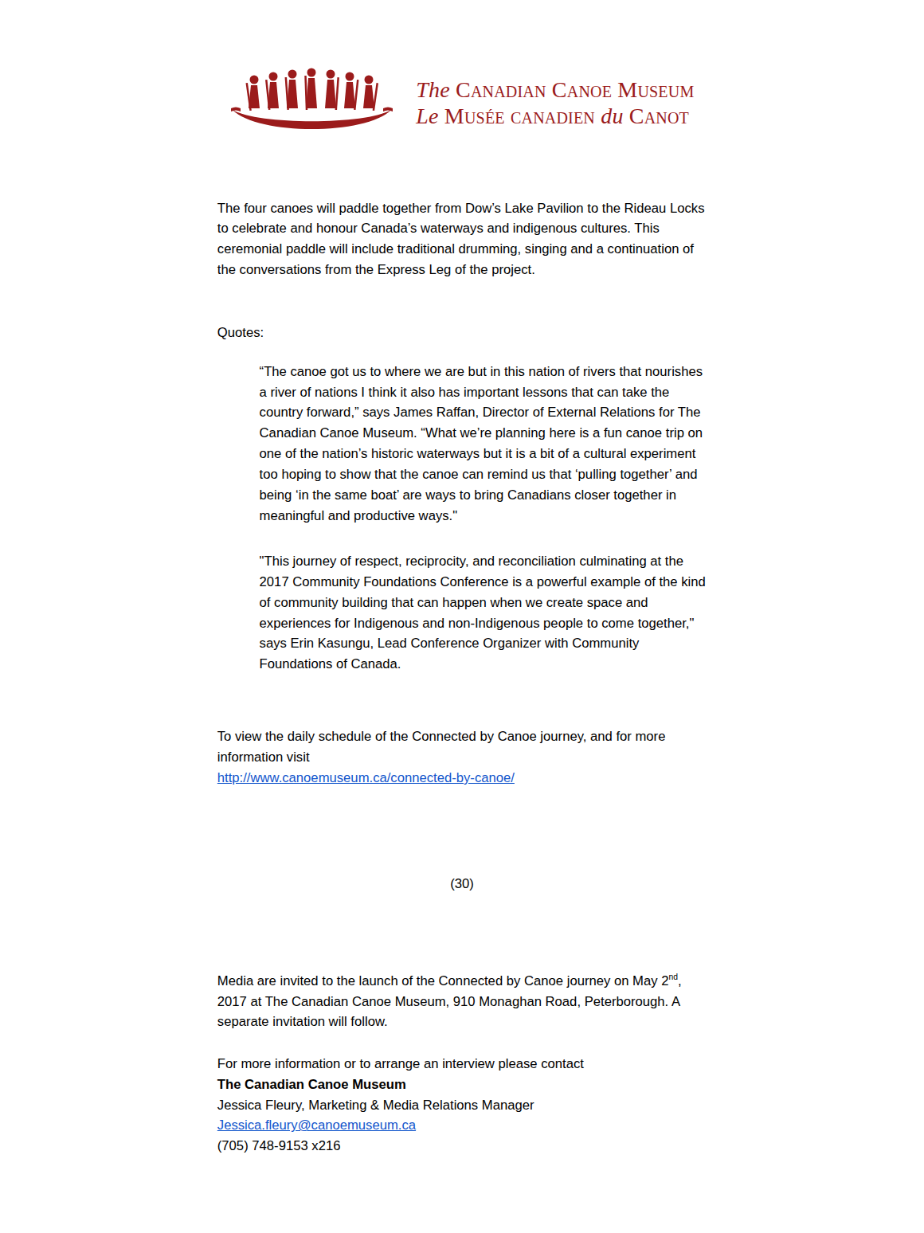The Canadian Canoe Museum Le Musée canadien du Canot
The four canoes will paddle together from Dow’s Lake Pavilion to the Rideau Locks to celebrate and honour Canada’s waterways and indigenous cultures. This ceremonial paddle will include traditional drumming, singing and a continuation of the conversations from the Express Leg of the project.
Quotes:
“The canoe got us to where we are but in this nation of rivers that nourishes a river of nations I think it also has important lessons that can take the country forward,” says James Raffan, Director of External Relations for The Canadian Canoe Museum. “What we’re planning here is a fun canoe trip on one of the nation’s historic waterways but it is a bit of a cultural experiment too hoping to show that the canoe can remind us that ‘pulling together’ and being ‘in the same boat’ are ways to bring Canadians closer together in meaningful and productive ways."
"This journey of respect, reciprocity, and reconciliation culminating at the 2017 Community Foundations Conference is a powerful example of the kind of community building that can happen when we create space and experiences for Indigenous and non-Indigenous people to come together," says Erin Kasungu, Lead Conference Organizer with Community Foundations of Canada.
To view the daily schedule of the Connected by Canoe journey, and for more information visit
http://www.canoemuseum.ca/connected-by-canoe/
(30)
Media are invited to the launch of the Connected by Canoe journey on May 2nd, 2017 at The Canadian Canoe Museum, 910 Monaghan Road, Peterborough. A separate invitation will follow.
For more information or to arrange an interview please contact
The Canadian Canoe Museum
Jessica Fleury, Marketing & Media Relations Manager
Jessica.fleury@canoemuseum.ca
(705) 748-9153 x216